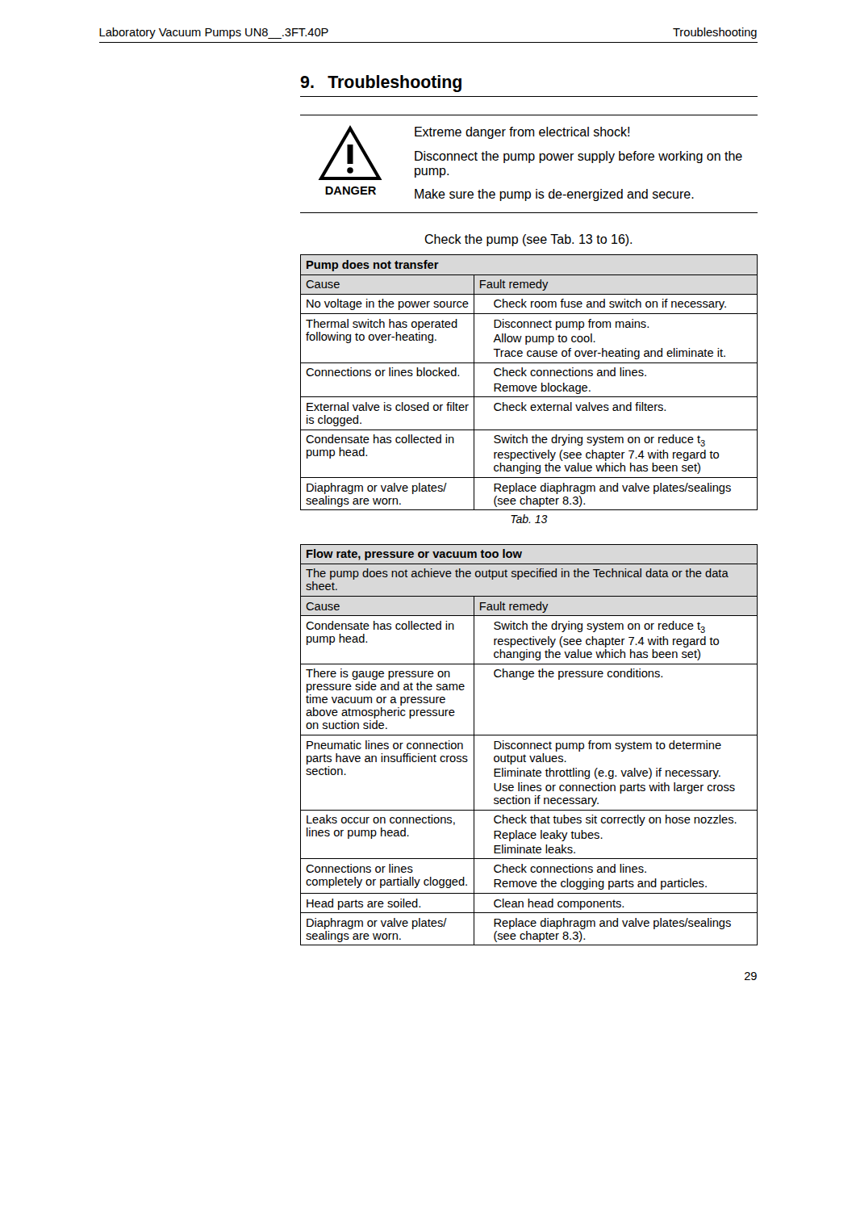Laboratory Vacuum Pumps UN8__.3FT.40P Troubleshooting
9. Troubleshooting
DANGER
Extreme danger from electrical shock!
Disconnect the pump power supply before working on the pump.
Make sure the pump is de-energized and secure.
Check the pump (see Tab. 13 to 16).
| Pump does not transfer |
| --- |
| Cause | Fault remedy |
| No voltage in the power source | Check room fuse and switch on if necessary. |
| Thermal switch has operated following to over-heating. | Disconnect pump from mains. Allow pump to cool. Trace cause of over-heating and eliminate it. |
| Connections or lines blocked. | Check connections and lines. Remove blockage. |
| External valve is closed or filter is clogged. | Check external valves and filters. |
| Condensate has collected in pump head. | Switch the drying system on or reduce t 3 respectively (see chapter 7.4 with regard to changing the value which has been set) |
| Diaphragm or valve plates/ sealings are worn. | Replace diaphragm and valve plates/sealings (see chapter 8.3). |
Tab. 13
| Flow rate, pressure or vacuum too low |
| --- |
| The pump does not achieve the output specified in the Technical data or the data sheet. |
| Cause | Fault remedy |
| Condensate has collected in pump head. | Switch the drying system on or reduce t 3 respectively (see chapter 7.4 with regard to changing the value which has been set) |
| There is gauge pressure on pressure side and at the same time vacuum or a pressure above atmospheric pressure on suction side. | Change the pressure conditions. |
| Pneumatic lines or connection parts have an insufficient cross section. | Disconnect pump from system to determine output values. Eliminate throttling (e.g. valve) if necessary. Use lines or connection parts with larger cross section if necessary. |
| Leaks occur on connections, lines or pump head. | Check that tubes sit correctly on hose nozzles. Replace leaky tubes. Eliminate leaks. |
| Connections or lines completely or partially clogged. | Check connections and lines. Remove the clogging parts and particles. |
| Head parts are soiled. | Clean head components. |
| Diaphragm or valve plates/ sealings are worn. | Replace diaphragm and valve plates/sealings (see chapter 8.3). |
29